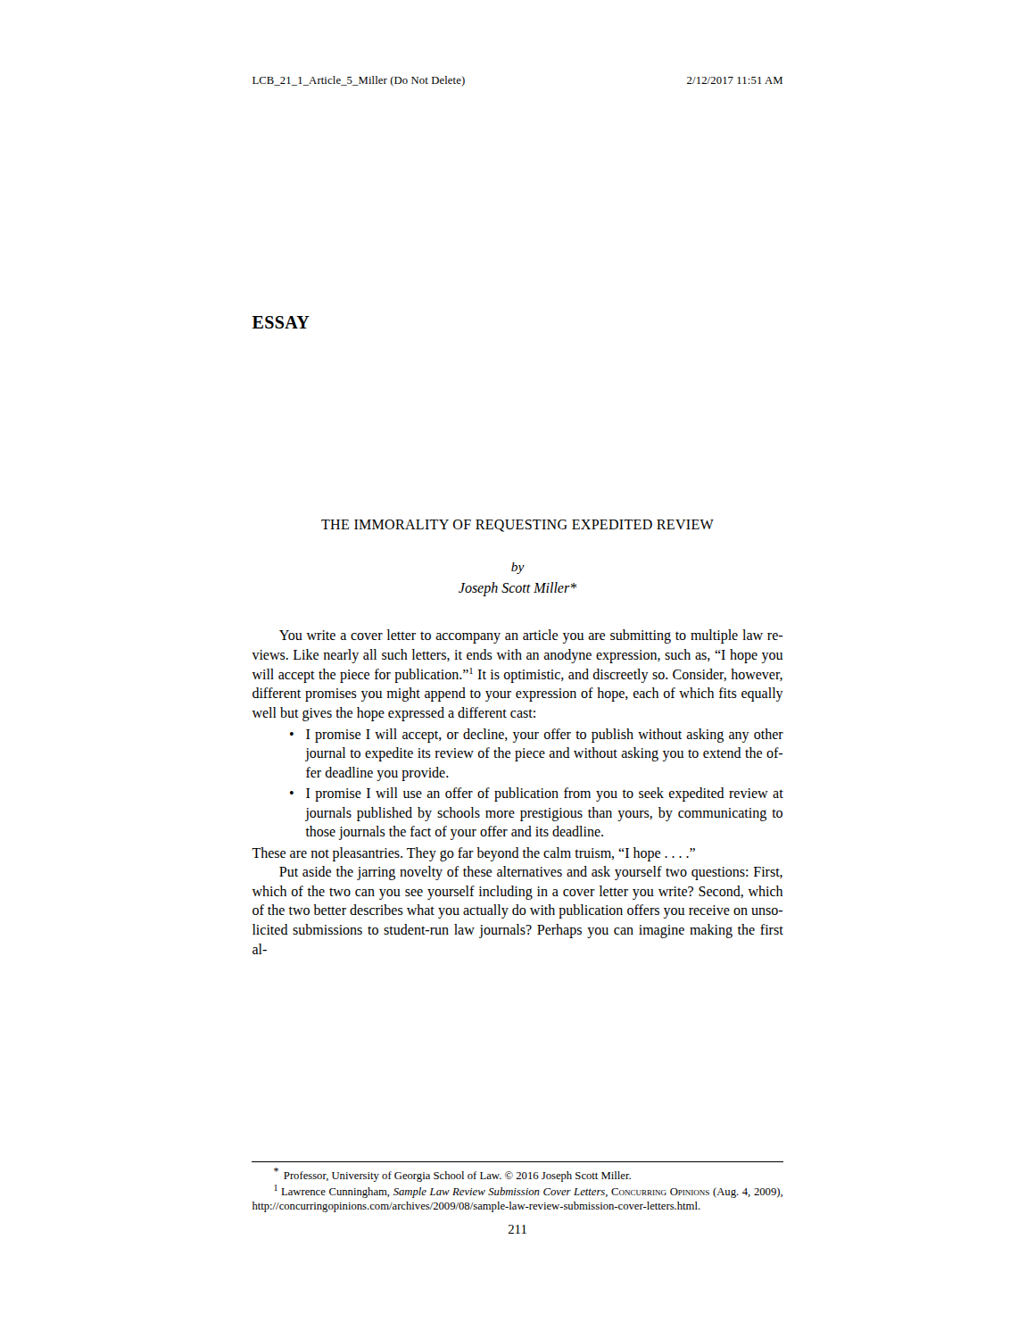LCB_21_1_Article_5_Miller (Do Not Delete) 2/12/2017 11:51 AM
ESSAY
THE IMMORALITY OF REQUESTING EXPEDITED REVIEW
by Joseph Scott Miller*
You write a cover letter to accompany an article you are submitting to multiple law reviews. Like nearly all such letters, it ends with an anodyne expression, such as, “I hope you will accept the piece for publication.”1 It is optimistic, and discreetly so. Consider, however, different promises you might append to your expression of hope, each of which fits equally well but gives the hope expressed a different cast:
I promise I will accept, or decline, your offer to publish without asking any other journal to expedite its review of the piece and without asking you to extend the offer deadline you provide.
I promise I will use an offer of publication from you to seek expedited review at journals published by schools more prestigious than yours, by communicating to those journals the fact of your offer and its deadline.
These are not pleasantries. They go far beyond the calm truism, “I hope . . . .”
Put aside the jarring novelty of these alternatives and ask yourself two questions: First, which of the two can you see yourself including in a cover letter you write? Second, which of the two better describes what you actually do with publication offers you receive on unsolicited submissions to student-run law journals? Perhaps you can imagine making the first al-
*Professor, University of Georgia School of Law. © 2016 Joseph Scott Miller.
1Lawrence Cunningham, Sample Law Review Submission Cover Letters, Concurring Opinions (Aug. 4, 2009), http://concurringopinions.com/archives/2009/08/sample-law-review-submission-cover-letters.html.
211